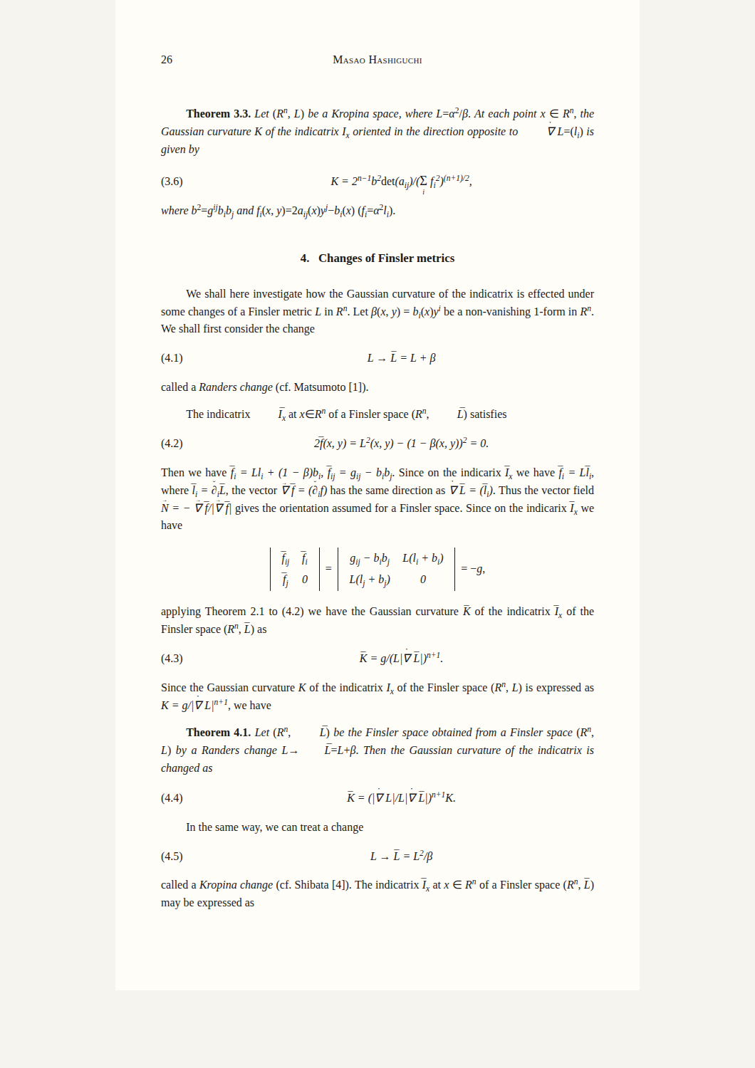26
Masao Hashiguchi
Theorem 3.3. Let (Rn, L) be a Kropina space, where L=α2/β. At each point x ∈ Rn, the Gaussian curvature K of the indicatrix Ix oriented in the direction opposite to ∇ L=(li) is given by
(3.6)
K = 2n−1b2det(aij)/(Σi fi2)(n+1)/2,
where b2=gijbibj and fi(x, y)=2aij(x)yj−bi(x) (fi=α2li).
4. Changes of Finsler metrics
We shall here investigate how the Gaussian curvature of the indicatrix is effected under some changes of a Finsler metric L in Rn. Let β(x, y) = bi(x)yi be a non-vanishing 1-form in Rn. We shall first consider the change
(4.1)
L → L = L + β
called a Randers change (cf. Matsumoto [1]).
The indicatrix Ix at x∈Rn of a Finsler space (Rn, L) satisfies
(4.2)
2f(x, y) = L2(x, y) − (1 − β(x, y))2 = 0.
Then we have fi = Lli + (1 − β)bi, fij = gij − bibj. Since on the indicarix Ix we have fi = Lli, where li = ∂iL, the vector ∇ f = (∂if) has the same direction as ∇ L = (li). Thus the vector field N = − ∇ f/|∇ f| gives the orientation assumed for a Finsler space. Since on the indicarix Ix we have
| f ij | f i |
| f j | 0 |
=
| g ij − b i b j | L(l i + b i ) |
| L(l j + b j ) | 0 |
= −g,
applying Theorem 2.1 to (4.2) we have the Gaussian curvature K of the indicatrix Ix of the Finsler space (Rn, L) as
(4.3)
K = g/(L|∇ L|)n+1.
Since the Gaussian curvature K of the indicatrix Ix of the Finsler space (Rn, L) is expressed as K = g/|∇ L|n+1, we have
Theorem 4.1. Let (Rn, L) be the Finsler space obtained from a Finsler space (Rn, L) by a Randers change L→L=L+β. Then the Gaussian curvature of the indicatrix is changed as
(4.4)
K = (|∇ L|/L|∇ L|)n+1K.
In the same way, we can treat a change
(4.5)
L → L = L2/β
called a Kropina change (cf. Shibata [4]). The indicatrix Ix at x ∈ Rn of a Finsler space (Rn, L) may be expressed as